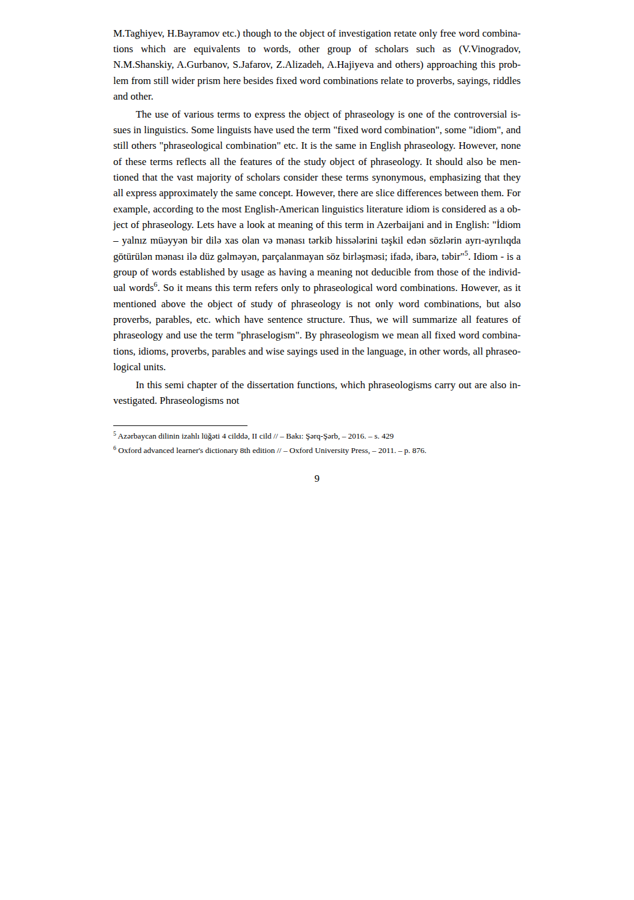M.Taghiyev, H.Bayramov etc.) though to the object of investigation retate only free word combinations which are equivalents to words, other group of scholars such as (V.Vinogradov, N.M.Shanskiy, A.Gurbanov, S.Jafarov, Z.Alizadeh, A.Hajiyeva and others) approaching this problem from still wider prism here besides fixed word combinations relate to proverbs, sayings, riddles and other.
The use of various terms to express the object of phraseology is one of the controversial issues in linguistics. Some linguists have used the term "fixed word combination", some "idiom", and still others "phraseological combination" etc. It is the same in English phraseology. However, none of these terms reflects all the features of the study object of phraseology. It should also be mentioned that the vast majority of scholars consider these terms synonymous, emphasizing that they all express approximately the same concept. However, there are slice differences between them. For example, according to the most English-American linguistics literature idiom is considered as a object of phraseology. Lets have a look at meaning of this term in Azerbaijani and in English: "İdiom – yalnız müəyyən bir dilə xas olan və mənası tərkib hissələrini təşkil edən sözlərin ayrı-ayrılıqda götürülən mənası ilə düz gəlməyən, parçalanmayan söz birləşməsi; ifadə, ibarə, təbir"5. Idiom - is a group of words established by usage as having a meaning not deducible from those of the individual words6. So it means this term refers only to phraseological word combinations. However, as it mentioned above the object of study of phraseology is not only word combinations, but also proverbs, parables, etc. which have sentence structure. Thus, we will summarize all features of phraseology and use the term "phraselogism". By phraseologism we mean all fixed word combinations, idioms, proverbs, parables and wise sayings used in the language, in other words, all phraseological units.
In this semi chapter of the dissertation functions, which phraseologisms carry out are also investigated. Phraseologisms not
5 Azərbaycan dilinin izahlı lüğəti 4 cilddə, II cild // – Bakı: Şərq-Şərb, – 2016. – s. 429
6 Oxford advanced learner's dictionary 8th edition // – Oxford University Press, – 2011. – p. 876.
9